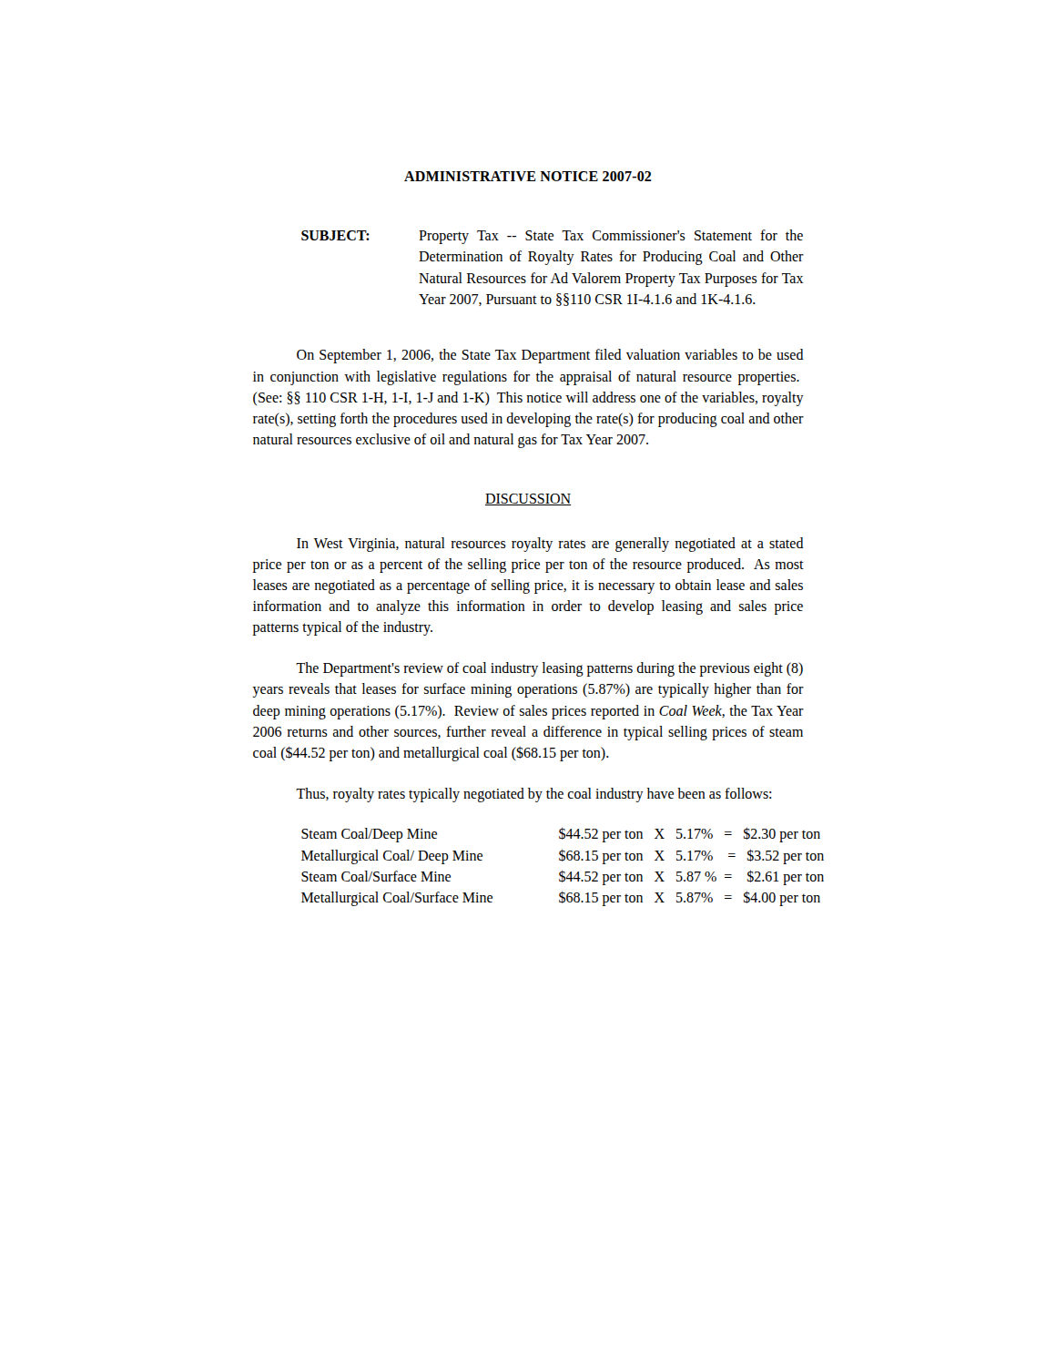ADMINISTRATIVE NOTICE 2007-02
SUBJECT:
Property Tax -- State Tax Commissioner's Statement for the Determination of Royalty Rates for Producing Coal and Other Natural Resources for Ad Valorem Property Tax Purposes for Tax Year 2007, Pursuant to §§110 CSR 1I-4.1.6 and 1K-4.1.6.
On September 1, 2006, the State Tax Department filed valuation variables to be used in conjunction with legislative regulations for the appraisal of natural resource properties. (See: §§ 110 CSR 1-H, 1-I, 1-J and 1-K) This notice will address one of the variables, royalty rate(s), setting forth the procedures used in developing the rate(s) for producing coal and other natural resources exclusive of oil and natural gas for Tax Year 2007.
DISCUSSION
In West Virginia, natural resources royalty rates are generally negotiated at a stated price per ton or as a percent of the selling price per ton of the resource produced. As most leases are negotiated as a percentage of selling price, it is necessary to obtain lease and sales information and to analyze this information in order to develop leasing and sales price patterns typical of the industry.
The Department's review of coal industry leasing patterns during the previous eight (8) years reveals that leases for surface mining operations (5.87%) are typically higher than for deep mining operations (5.17%). Review of sales prices reported in Coal Week, the Tax Year 2006 returns and other sources, further reveal a difference in typical selling prices of steam coal ($44.52 per ton) and metallurgical coal ($68.15 per ton).
Thus, royalty rates typically negotiated by the coal industry have been as follows:
Steam Coal/Deep Mine$44.52 per ton X 5.17% = $2.30 per ton
Metallurgical Coal/ Deep Mine$68.15 per ton X 5.17% = $3.52 per ton
Steam Coal/Surface Mine$44.52 per ton X 5.87 % = $2.61 per ton
Metallurgical Coal/Surface Mine$68.15 per ton X 5.87% = $4.00 per ton